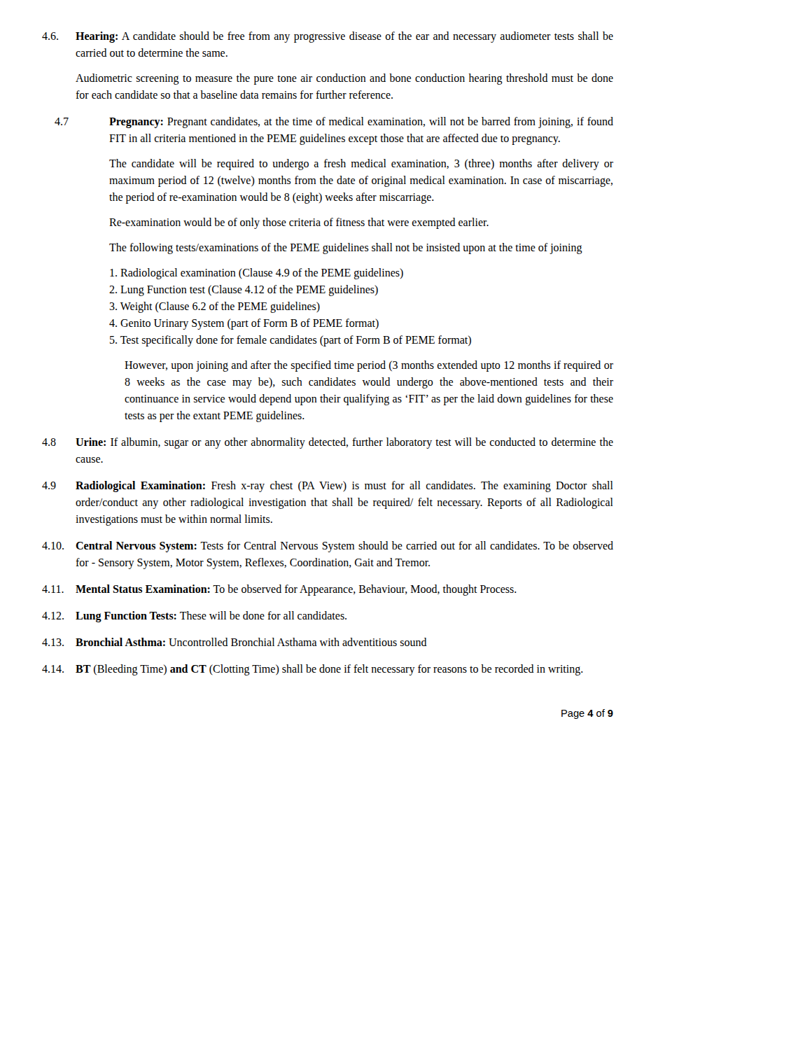4.6.
Hearing: A candidate should be free from any progressive disease of the ear and necessary audiometer tests shall be carried out to determine the same.
Audiometric screening to measure the pure tone air conduction and bone conduction hearing threshold must be done for each candidate so that a baseline data remains for further reference.
4.7
Pregnancy: Pregnant candidates, at the time of medical examination, will not be barred from joining, if found FIT in all criteria mentioned in the PEME guidelines except those that are affected due to pregnancy.
The candidate will be required to undergo a fresh medical examination, 3 (three) months after delivery or maximum period of 12 (twelve) months from the date of original medical examination. In case of miscarriage, the period of re-examination would be 8 (eight) weeks after miscarriage.
Re-examination would be of only those criteria of fitness that were exempted earlier.
The following tests/examinations of the PEME guidelines shall not be insisted upon at the time of joining
1. Radiological examination (Clause 4.9 of the PEME guidelines)
2. Lung Function test (Clause 4.12 of the PEME guidelines)
3. Weight (Clause 6.2 of the PEME guidelines)
4. Genito Urinary System (part of Form B of PEME format)
5. Test specifically done for female candidates (part of Form B of PEME format)
However, upon joining and after the specified time period (3 months extended upto 12 months if required or 8 weeks as the case may be), such candidates would undergo the above-mentioned tests and their continuance in service would depend upon their qualifying as ‘FIT’ as per the laid down guidelines for these tests as per the extant PEME guidelines.
4.8
Urine: If albumin, sugar or any other abnormality detected, further laboratory test will be conducted to determine the cause.
4.9
Radiological Examination: Fresh x-ray chest (PA View) is must for all candidates. The examining Doctor shall order/conduct any other radiological investigation that shall be required/ felt necessary. Reports of all Radiological investigations must be within normal limits.
4.10.
Central Nervous System: Tests for Central Nervous System should be carried out for all candidates. To be observed for - Sensory System, Motor System, Reflexes, Coordination, Gait and Tremor.
4.11.
Mental Status Examination: To be observed for Appearance, Behaviour, Mood, thought Process.
4.12.
Lung Function Tests: These will be done for all candidates.
4.13.
Bronchial Asthma: Uncontrolled Bronchial Asthama with adventitious sound
4.14.
BT (Bleeding Time) and CT (Clotting Time) shall be done if felt necessary for reasons to be recorded in writing.
Page 4 of 9